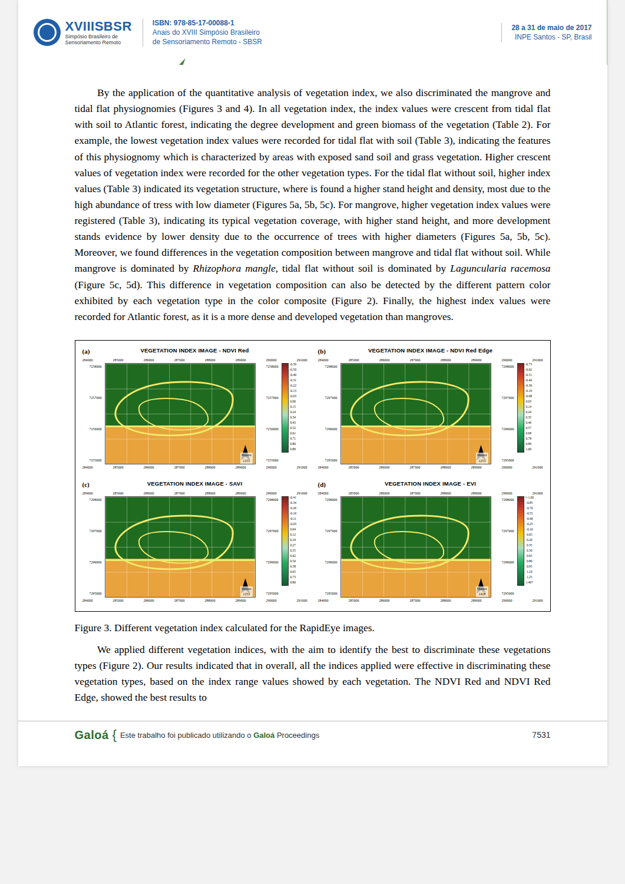XVIIISBSR
Simpósio Brasileiro de
Sensoriamento Remoto
ISBN: 978-85-17-00088-1
Anais do XVIII Simpósio Brasileiro
de Sensoriamento Remoto - SBSR
28 a 31 de maio de 2017
INPE Santos - SP, Brasil
By the application of the quantitative analysis of vegetation index, we also discriminated the mangrove and tidal flat physiognomies (Figures 3 and 4). In all vegetation index, the index values were crescent from tidal flat with soil to Atlantic forest, indicating the degree development and green biomass of the vegetation (Table 2). For example, the lowest vegetation index values were recorded for tidal flat with soil (Table 3), indicating the features of this physiognomy which is characterized by areas with exposed sand soil and grass vegetation. Higher crescent values of vegetation index were recorded for the other vegetation types. For the tidal flat without soil, higher index values (Table 3) indicated its vegetation structure, where is found a higher stand height and density, most due to the high abundance of tress with low diameter (Figures 5a, 5b, 5c). For mangrove, higher vegetation index values were registered (Table 3), indicating its typical vegetation coverage, with higher stand height, and more development stands evidence by lower density due to the occurrence of trees with higher diameters (Figures 5a, 5b, 5c). Moreover, we found differences in the vegetation composition between mangrove and tidal flat without soil. While mangrove is dominated by Rhizophora mangle, tidal flat without soil is dominated by Laguncularia racemosa (Figure 5c, 5d). This difference in vegetation composition can also be detected by the different pattern color exhibited by each vegetation type in the color composite (Figure 2). Finally, the highest index values were recorded for Atlantic forest, as it is a more dense and developed vegetation than mangroves.
(a)
VEGETATION INDEX IMAGE - NDVI Red
284000285000286000287000288000289000290000291000
7258000725700072560007255000
Meters
1255
7258000725700072560007255000
-0.59-0.50-0.40-0.31-0.22-0.13-0.030.060.150.240.340.430.520.610.710.800.89
284000285000286000287000288000289000290000291000
(b)
VEGETATION INDEX IMAGE - NDVI Red Edge
284000285000286000287000288000289000290000291000
7298000729700072960007295000
Meters
1253
7298000729700072960007295000
-0.73-0.62-0.51-0.40-0.30-0.19-0.080.030.140.240.350.460.570.680.780.891.00
284000285000286000287000288000289000290000291000
(c)
VEGETATION INDEX IMAGE - SAVI
284000285000286000287000288000289000290000291000
7298000729700072960007295000
Meters
1253
7298000729700072960007295000
-0.41-0.34-0.26-0.19-0.11-0.030.040.120.190.270.350.420.500.580.650.730.80
284000285000286000287000288000289000290000291000
(d)
VEGETATION INDEX IMAGE - EVI
284000285000286000287000288000289000290000291000
7298000729700072960007295000
Meters
1418
7298000729700072960007295000
<-1.00-0.85-0.70-0.55-0.40-0.25-0.100.050.200.350.500.650.800.951.101.251.40+
284000285000286000287000288000289000290000291000
Figure 3. Different vegetation index calculated for the RapidEye images.
We applied different vegetation indices, with the aim to identify the best to discriminate these vegetations types (Figure 2). Our results indicated that in overall, all the indices applied were effective in discriminating these vegetation types, based on the index range values showed by each vegetation. The NDVI Red and NDVI Red Edge, showed the best results to
Galoá { Este trabalho foi publicado utilizando o Galoá Proceedings
7531